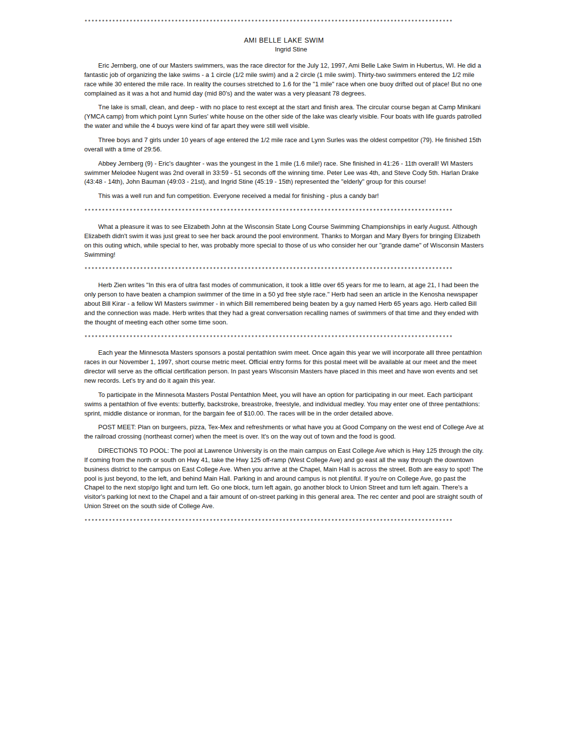**********************************************************************************************************
AMI BELLE LAKE SWIM
Ingrid Stine
Eric Jernberg, one of our Masters swimmers, was the race director for the July 12, 1997, Ami Belle Lake Swim in Hubertus, WI. He did a fantastic job of organizing the lake swims - a 1 circle (1/2 mile swim) and a 2 circle (1 mile swim). Thirty-two swimmers entered the 1/2 mile race while 30 entered the mile race. In reality the courses stretched to 1.6 for the "1 mile" race when one buoy drifted out of place! But no one complained as it was a hot and humid day (mid 80's) and the water was a very pleasant 78 degrees.
Tne lake is small, clean, and deep - with no place to rest except at the start and finish area. The circular course began at Camp Minikani (YMCA camp) from which point Lynn Surles' white house on the other side of the lake was clearly visible. Four boats with life guards patrolled the water and while the 4 buoys were kind of far apart they were still well visible.
Three boys and 7 girls under 10 years of age entered the 1/2 mile race and Lynn Surles was the oldest competitor (79). He finished 15th overall with a time of 29:56.
Abbey Jernberg (9) - Eric's daughter - was the youngest in the 1 mile (1.6 mile!) race. She finished in 41:26 - 11th overall! WI Masters swimmer Melodee Nugent was 2nd overall in 33:59 - 51 seconds off the winning time. Peter Lee was 4th, and Steve Cody 5th. Harlan Drake (43:48 - 14th), John Bauman (49:03 - 21st), and Ingrid Stine (45:19 - 15th) represented the "elderly" group for this course!
This was a well run and fun competition. Everyone received a medal for finishing - plus a candy bar!
**********************************************************************************************************
What a pleasure it was to see Elizabeth John at the Wisconsin State Long Course Swimming Championships in early August. Although Elizabeth didn't swim it was just great to see her back around the pool environment. Thanks to Morgan and Mary Byers for bringing Elizabeth on this outing which, while special to her, was probably more special to those of us who consider her our "grande dame" of Wisconsin Masters Swimming!
**********************************************************************************************************
Herb Zien writes "In this era of ultra fast modes of communication, it took a little over 65 years for me to learn, at age 21, I had been the only person to have beaten a champion swimmer of the time in a 50 yd free style race." Herb had seen an article in the Kenosha newspaper about Bill Kirar - a fellow WI Masters swimmer - in which Bill remembered being beaten by a guy named Herb 65 years ago. Herb called Bill and the connection was made. Herb writes that they had a great conversation recalling names of swimmers of that time and they ended with the thought of meeting each other some time soon.
**********************************************************************************************************
Each year the Minnesota Masters sponsors a postal pentathlon swim meet. Once again this year we will incorporate alll three pentathlon races in our November 1, 1997, short course metric meet. Official entry forms for this postal meet will be available at our meet and the meet director will serve as the official certification person. In past years Wisconsin Masters have placed in this meet and have won events and set new records. Let's try and do it again this year.
To participate in the Minnesota Masters Postal Pentathlon Meet, you will have an option for participating in our meet. Each participant swims a pentathlon of five events: butterfly, backstroke, breastroke, freestyle, and individual medley. You may enter one of three pentathlons: sprint, middle distance or ironman, for the bargain fee of $10.00. The races will be in the order detailed above.
POST MEET: Plan on burgeers, pizza, Tex-Mex and refreshments or what have you at Good Company on the west end of College Ave at the railroad crossing (northeast corner) when the meet is over. It's on the way out of town and the food is good.
DIRECTIONS TO POOL: The pool at Lawrence University is on the main campus on East College Ave which is Hwy 125 through the city. If coming from the north or south on Hwy 41, take the Hwy 125 off-ramp (West College Ave) and go east all the way through the downtown business district to the campus on East College Ave. When you arrive at the Chapel, Main Hall is across the street. Both are easy to spot! The pool is just beyond, to the left, and behind Main Hall. Parking in and around campus is not plentiful. If you're on College Ave, go past the Chapel to the next stop/go light and turn left. Go one block, turn left again, go another block to Union Street and turn left again. There's a visitor's parking lot next to the Chapel and a fair amount of on-street parking in this general area. The rec center and pool are straight south of Union Street on the south side of College Ave.
**********************************************************************************************************